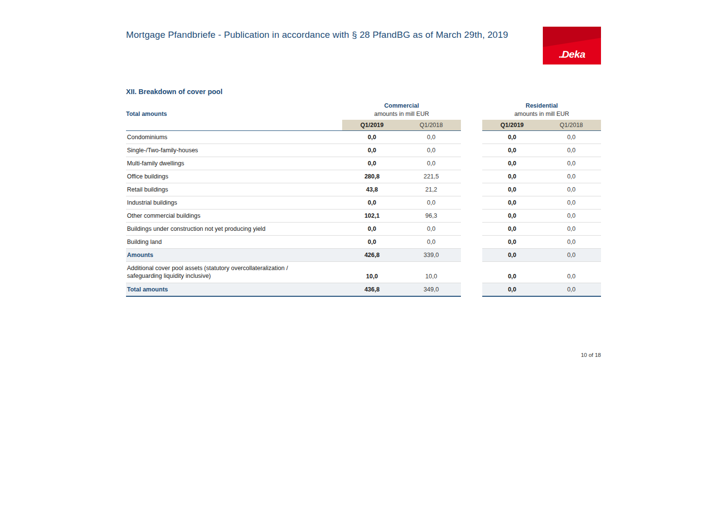Mortgage Pfandbriefe - Publication in accordance with § 28 PfandBG as of March 29th, 2019
.. Deka
XII. Breakdown of cover pool
| | Commercial | | Residential |
| --- | --- | --- | --- |
| Total amounts | amounts in mill EUR | | amounts in mill EUR |
| | Q1/2019 | Q1/2018 | | Q1/2019 | Q1/2018 |
| Condominiums | 0,0 | 0,0 | | 0,0 | 0,0 |
| Single-/Two-family-houses | 0,0 | 0,0 | | 0,0 | 0,0 |
| Multi-family dwellings | 0,0 | 0,0 | | 0,0 | 0,0 |
| Office buildings | 280,8 | 221,5 | | 0,0 | 0,0 |
| Retail buildings | 43,8 | 21,2 | | 0,0 | 0,0 |
| Industrial buildings | 0,0 | 0,0 | | 0,0 | 0,0 |
| Other commercial buildings | 102,1 | 96,3 | | 0,0 | 0,0 |
| Buildings under construction not yet producing yield | 0,0 | 0,0 | | 0,0 | 0,0 |
| Building land | 0,0 | 0,0 | | 0,0 | 0,0 |
| Amounts | 426,8 | 339,0 | | 0,0 | 0,0 |
| Additional cover pool assets (statutory overcollateralization / safeguarding liquidity inclusive) | 10,0 | 10,0 | | 0,0 | 0,0 |
| Total amounts | 436,8 | 349,0 | | 0,0 | 0,0 |
10 of 18